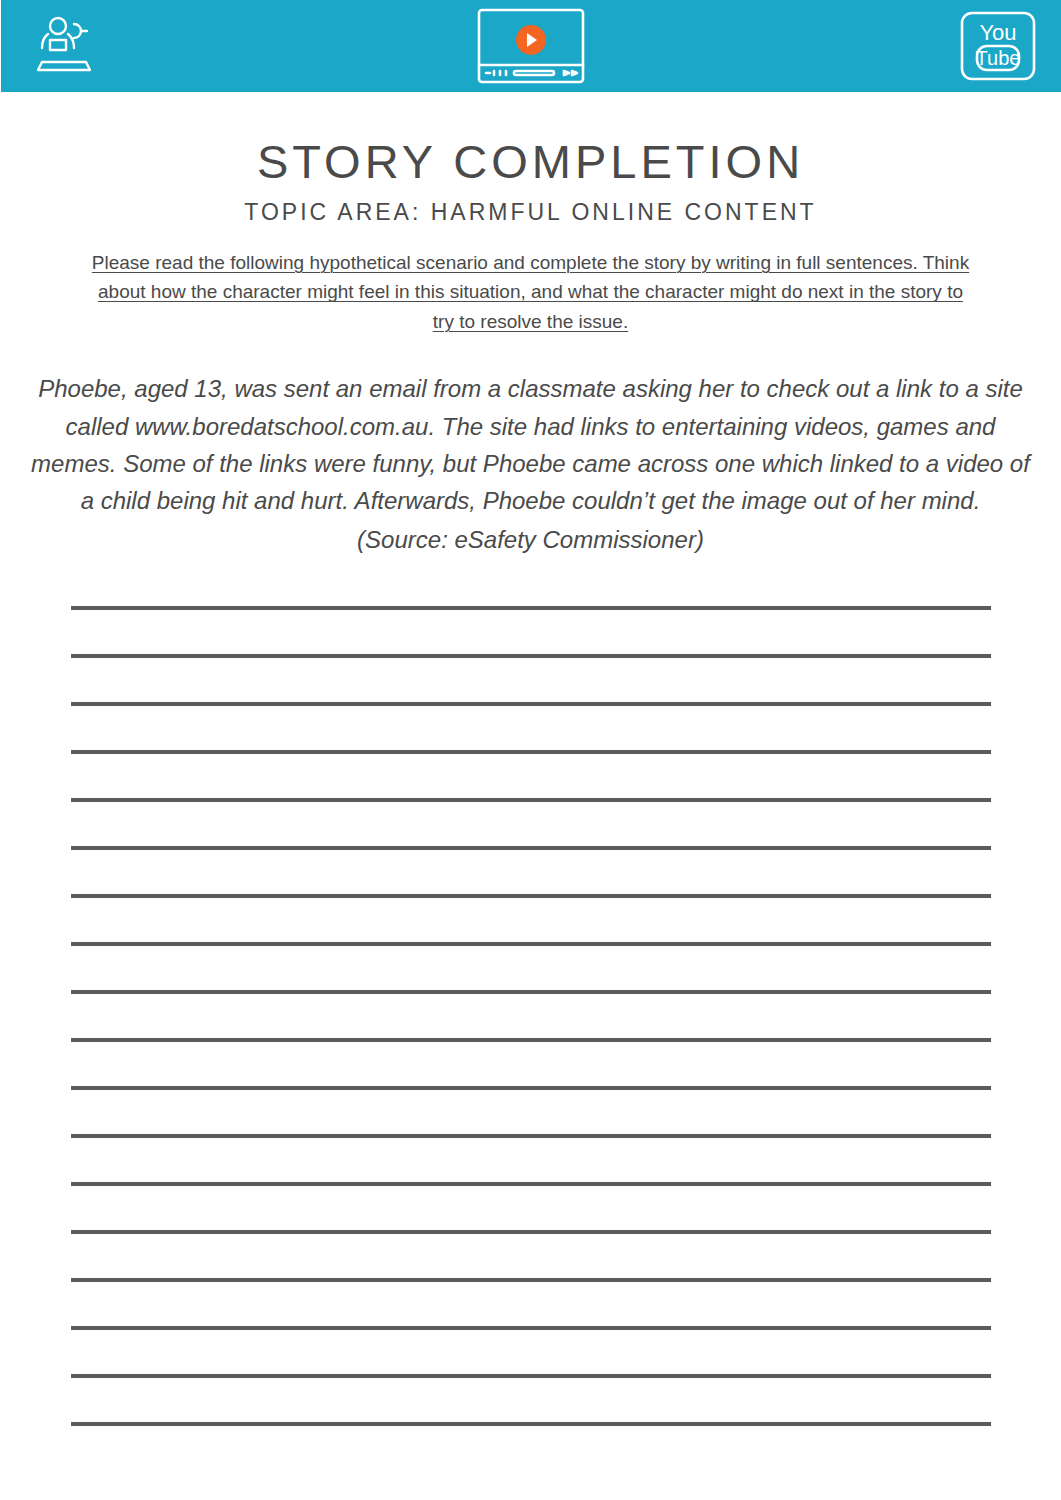You Tube
Story Completion
Topic Area: Harmful Online Content
Please read the following hypothetical scenario and complete the story by writing in full sentences. Think about how the character might feel in this situation, and what the character might do next in the story to try to resolve the issue.
Phoebe, aged 13, was sent an email from a classmate asking her to check out a link to a site called www.boredatschool.com.au. The site had links to entertaining videos, games and memes. Some of the links were funny, but Phoebe came across one which linked to a video of a child being hit and hurt. Afterwards, Phoebe couldn’t get the image out of her mind. (Source: eSafety Commissioner)